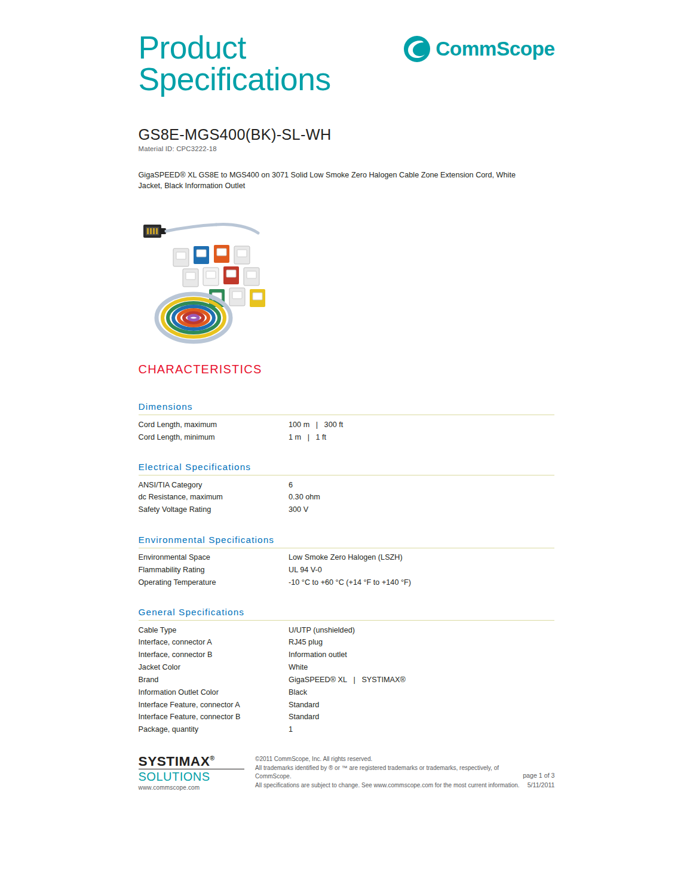Product Specifications
CommScope
GS8E-MGS400(BK)-SL-WH
Material ID: CPC3222-18
GigaSPEED® XL GS8E to MGS400 on 3071 Solid Low Smoke Zero Halogen Cable Zone Extension Cord, White Jacket, Black Information Outlet
CHARACTERISTICS
Dimensions
| Cord Length, maximum | 100 m / 300 ft |
| Cord Length, minimum | 1 m / 1 ft |
Electrical Specifications
| ANSI/TIA Category | 6 |
| dc Resistance, maximum | 0.30 ohm |
| Safety Voltage Rating | 300 V |
Environmental Specifications
| Environmental Space | Low Smoke Zero Halogen (LSZH) |
| Flammability Rating | UL 94 V-0 |
| Operating Temperature | -10 °C to +60 °C (+14 °F to +140 °F) |
General Specifications
| Cable Type | U/UTP (unshielded) |
| Interface, connector A | RJ45 plug |
| Interface, connector B | Information outlet |
| Jacket Color | White |
| Brand | GigaSPEED® XL / SYSTIMAX® |
| Information Outlet Color | Black |
| Interface Feature, connector A | Standard |
| Interface Feature, connector B | Standard |
| Package, quantity | 1 |
SYSTIMAX®
SOLUTIONS
www.commscope.com
©2011 CommScope, Inc. All rights reserved.
All trademarks identified by ® or ™ are registered trademarks or trademarks, respectively, of CommScope.
All specifications are subject to change. See www.commscope.com for the most current information.
page 1 of 3
5/11/2011